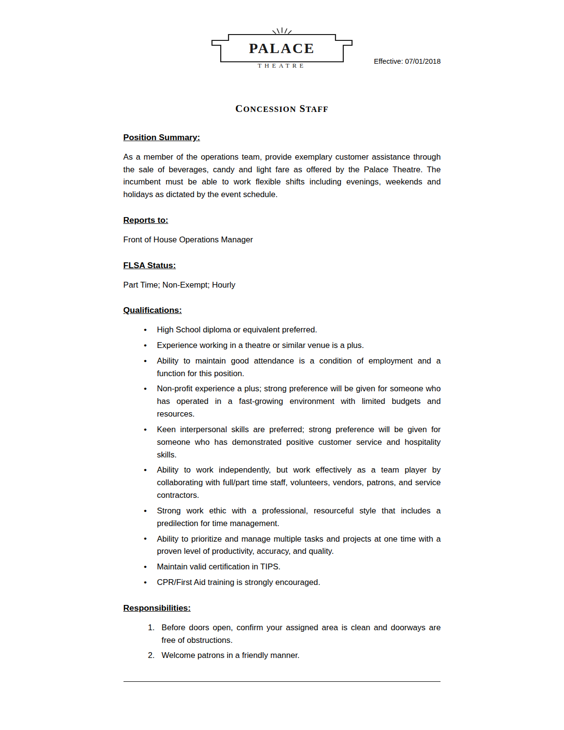PALACE THEATRE
Effective: 07/01/2018
CONCESSION STAFF
Position Summary:
As a member of the operations team, provide exemplary customer assistance through the sale of beverages, candy and light fare as offered by the Palace Theatre. The incumbent must be able to work flexible shifts including evenings, weekends and holidays as dictated by the event schedule.
Reports to:
Front of House Operations Manager
FLSA Status:
Part Time; Non-Exempt; Hourly
Qualifications:
High School diploma or equivalent preferred.
Experience working in a theatre or similar venue is a plus.
Ability to maintain good attendance is a condition of employment and a function for this position.
Non-profit experience a plus; strong preference will be given for someone who has operated in a fast-growing environment with limited budgets and resources.
Keen interpersonal skills are preferred; strong preference will be given for someone who has demonstrated positive customer service and hospitality skills.
Ability to work independently, but work effectively as a team player by collaborating with full/part time staff, volunteers, vendors, patrons, and service contractors.
Strong work ethic with a professional, resourceful style that includes a predilection for time management.
Ability to prioritize and manage multiple tasks and projects at one time with a proven level of productivity, accuracy, and quality.
Maintain valid certification in TIPS.
CPR/First Aid training is strongly encouraged.
Responsibilities:
Before doors open, confirm your assigned area is clean and doorways are free of obstructions.
Welcome patrons in a friendly manner.